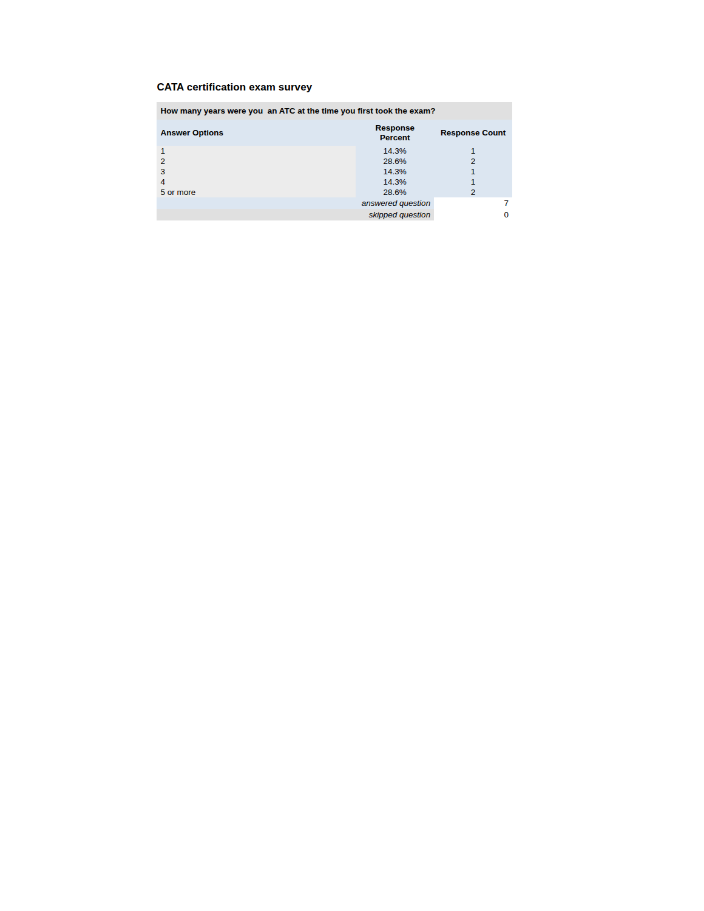CATA certification exam survey
How many years were you an ATC at the time you first took the exam?
| Answer Options | Response Percent | Response Count |
| --- | --- | --- |
| 1 | 14.3% | 1 |
| 2 | 28.6% | 2 |
| 3 | 14.3% | 1 |
| 4 | 14.3% | 1 |
| 5 or more | 28.6% | 2 |
| | answered question | 7 |
| | skipped question | 0 |